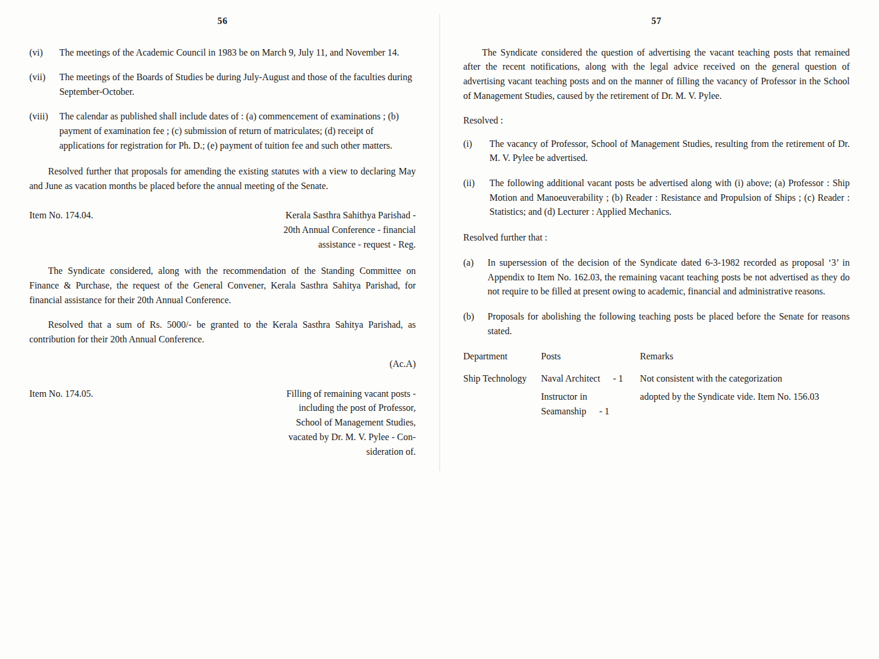56
(vi) The meetings of the Academic Council in 1983 be on March 9, July 11, and November 14.
(vii) The meetings of the Boards of Studies be during July-August and those of the faculties during September-October.
(viii) The calendar as published shall include dates of : (a) commencement of examinations ; (b) payment of examination fee ; (c) submission of return of matriculates; (d) receipt of applications for registration for Ph. D.; (e) payment of tuition fee and such other matters.
Resolved further that proposals for amending the existing statutes with a view to declaring May and June as vacation months be placed before the annual meeting of the Senate.
Item No. 174.04. Kerala Sasthra Sahithya Parishad - 20th Annual Conference - financial assistance - request - Reg.
The Syndicate considered, along with the recommendation of the Standing Committee on Finance & Purchase, the request of the General Convener, Kerala Sasthra Sahitya Parishad, for financial assistance for their 20th Annual Conference.
Resolved that a sum of Rs. 5000/- be granted to the Kerala Sasthra Sahitya Parishad, as contribution for their 20th Annual Conference.
(Ac.A)
Item No. 174.05. Filling of remaining vacant posts - including the post of Professor, School of Management Studies, vacated by Dr. M. V. Pylee - Con- sideration of.
57
The Syndicate considered the question of advertising the vacant teaching posts that remained after the recent notifications, along with the legal advice received on the general question of advertising vacant teaching posts and on the manner of filling the vacancy of Professor in the School of Management Studies, caused by the retirement of Dr. M. V. Pylee.
Resolved :
(i) The vacancy of Professor, School of Management Studies, resulting from the retirement of Dr. M. V. Pylee be advertised.
(ii) The following additional vacant posts be advertised along with (i) above; (a) Professor : Ship Motion and Manoeuverability ; (b) Reader : Resistance and Propulsion of Ships ; (c) Reader : Statistics; and (d) Lecturer : Applied Mechanics.
Resolved further that :
(a) In supersession of the decision of the Syndicate dated 6-3-1982 recorded as proposal ‘3’ in Appendix to Item No. 162.03, the remaining vacant teaching posts be not advertised as they do not require to be filled at present owing to academic, financial and administrative reasons.
(b) Proposals for abolishing the following teaching posts be placed before the Senate for reasons stated.
| Department | Posts | Remarks |
| --- | --- | --- |
| Ship Technology | Naval Architect - 1 | Not consistent with the categorization |
| | Instructor in Seamanship - 1 | adopted by the Syndicate vide. Item No. 156.03 |